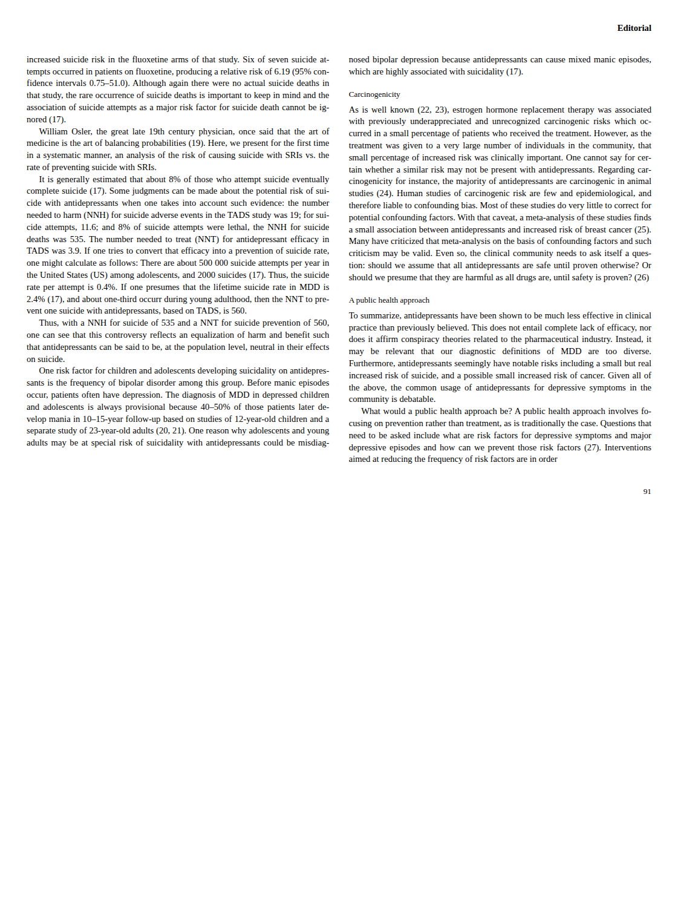Editorial
increased suicide risk in the fluoxetine arms of that study. Six of seven suicide attempts occurred in patients on fluoxetine, producing a relative risk of 6.19 (95% confidence intervals 0.75–51.0). Although again there were no actual suicide deaths in that study, the rare occurrence of suicide deaths is important to keep in mind and the association of suicide attempts as a major risk factor for suicide death cannot be ignored (17).
William Osler, the great late 19th century physician, once said that the art of medicine is the art of balancing probabilities (19). Here, we present for the first time in a systematic manner, an analysis of the risk of causing suicide with SRIs vs. the rate of preventing suicide with SRIs.
It is generally estimated that about 8% of those who attempt suicide eventually complete suicide (17). Some judgments can be made about the potential risk of suicide with antidepressants when one takes into account such evidence: the number needed to harm (NNH) for suicide adverse events in the TADS study was 19; for suicide attempts, 11.6; and 8% of suicide attempts were lethal, the NNH for suicide deaths was 535. The number needed to treat (NNT) for antidepressant efficacy in TADS was 3.9. If one tries to convert that efficacy into a prevention of suicide rate, one might calculate as follows: There are about 500 000 suicide attempts per year in the United States (US) among adolescents, and 2000 suicides (17). Thus, the suicide rate per attempt is 0.4%. If one presumes that the lifetime suicide rate in MDD is 2.4% (17), and about one-third occurr during young adulthood, then the NNT to prevent one suicide with antidepressants, based on TADS, is 560.
Thus, with a NNH for suicide of 535 and a NNT for suicide prevention of 560, one can see that this controversy reflects an equalization of harm and benefit such that antidepressants can be said to be, at the population level, neutral in their effects on suicide.
One risk factor for children and adolescents developing suicidality on antidepressants is the frequency of bipolar disorder among this group. Before manic episodes occur, patients often have depression. The diagnosis of MDD in depressed children and adolescents is always provisional because 40–50% of those patients later develop mania in 10–15-year follow-up based on studies of 12-year-old children and a separate study of 23-year-old adults (20, 21). One reason why adolescents and young adults may be at special risk of suicidality with antidepressants could be misdiagnosed bipolar depression because antidepressants can cause mixed manic episodes, which are highly associated with suicidality (17).
Carcinogenicity
As is well known (22, 23), estrogen hormone replacement therapy was associated with previously underappreciated and unrecognized carcinogenic risks which occurred in a small percentage of patients who received the treatment. However, as the treatment was given to a very large number of individuals in the community, that small percentage of increased risk was clinically important. One cannot say for certain whether a similar risk may not be present with antidepressants. Regarding carcinogenicity for instance, the majority of antidepressants are carcinogenic in animal studies (24). Human studies of carcinogenic risk are few and epidemiological, and therefore liable to confounding bias. Most of these studies do very little to correct for potential confounding factors. With that caveat, a meta-analysis of these studies finds a small association between antidepressants and increased risk of breast cancer (25). Many have criticized that meta-analysis on the basis of confounding factors and such criticism may be valid. Even so, the clinical community needs to ask itself a question: should we assume that all antidepressants are safe until proven otherwise? Or should we presume that they are harmful as all drugs are, until safety is proven? (26)
A public health approach
To summarize, antidepressants have been shown to be much less effective in clinical practice than previously believed. This does not entail complete lack of efficacy, nor does it affirm conspiracy theories related to the pharmaceutical industry. Instead, it may be relevant that our diagnostic definitions of MDD are too diverse. Furthermore, antidepressants seemingly have notable risks including a small but real increased risk of suicide, and a possible small increased risk of cancer. Given all of the above, the common usage of antidepressants for depressive symptoms in the community is debatable.
What would a public health approach be? A public health approach involves focusing on prevention rather than treatment, as is traditionally the case. Questions that need to be asked include what are risk factors for depressive symptoms and major depressive episodes and how can we prevent those risk factors (27). Interventions aimed at reducing the frequency of risk factors are in order
91